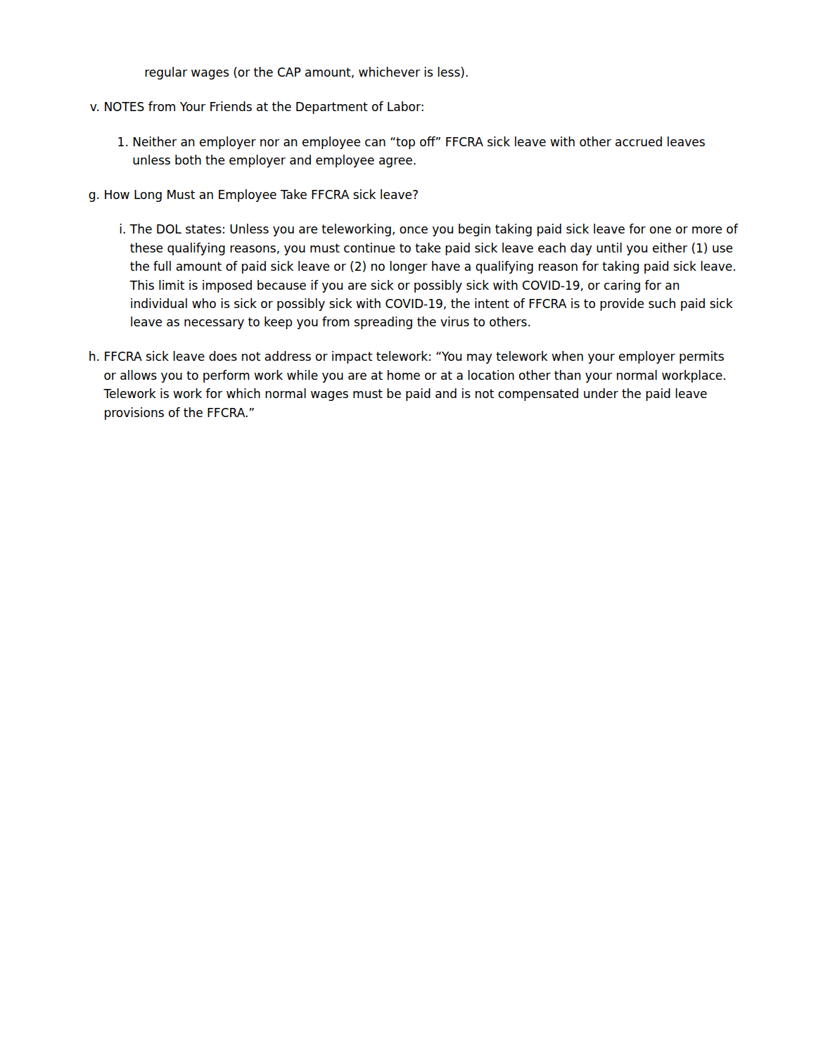regular wages (or the CAP amount, whichever is less).
NOTES from Your Friends at the Department of Labor:
Neither an employer nor an employee can “top off” FFCRA sick leave with other accrued leaves unless both the employer and employee agree.
How Long Must an Employee Take FFCRA sick leave?
The DOL states: Unless you are teleworking, once you begin taking paid sick leave for one or more of these qualifying reasons, you must continue to take paid sick leave each day until you either (1) use the full amount of paid sick leave or (2) no longer have a qualifying reason for taking paid sick leave. This limit is imposed because if you are sick or possibly sick with COVID-19, or caring for an individual who is sick or possibly sick with COVID-19, the intent of FFCRA is to provide such paid sick leave as necessary to keep you from spreading the virus to others.
FFCRA sick leave does not address or impact telework: “You may telework when your employer permits or allows you to perform work while you are at home or at a location other than your normal workplace. Telework is work for which normal wages must be paid and is not compensated under the paid leave provisions of the FFCRA.”